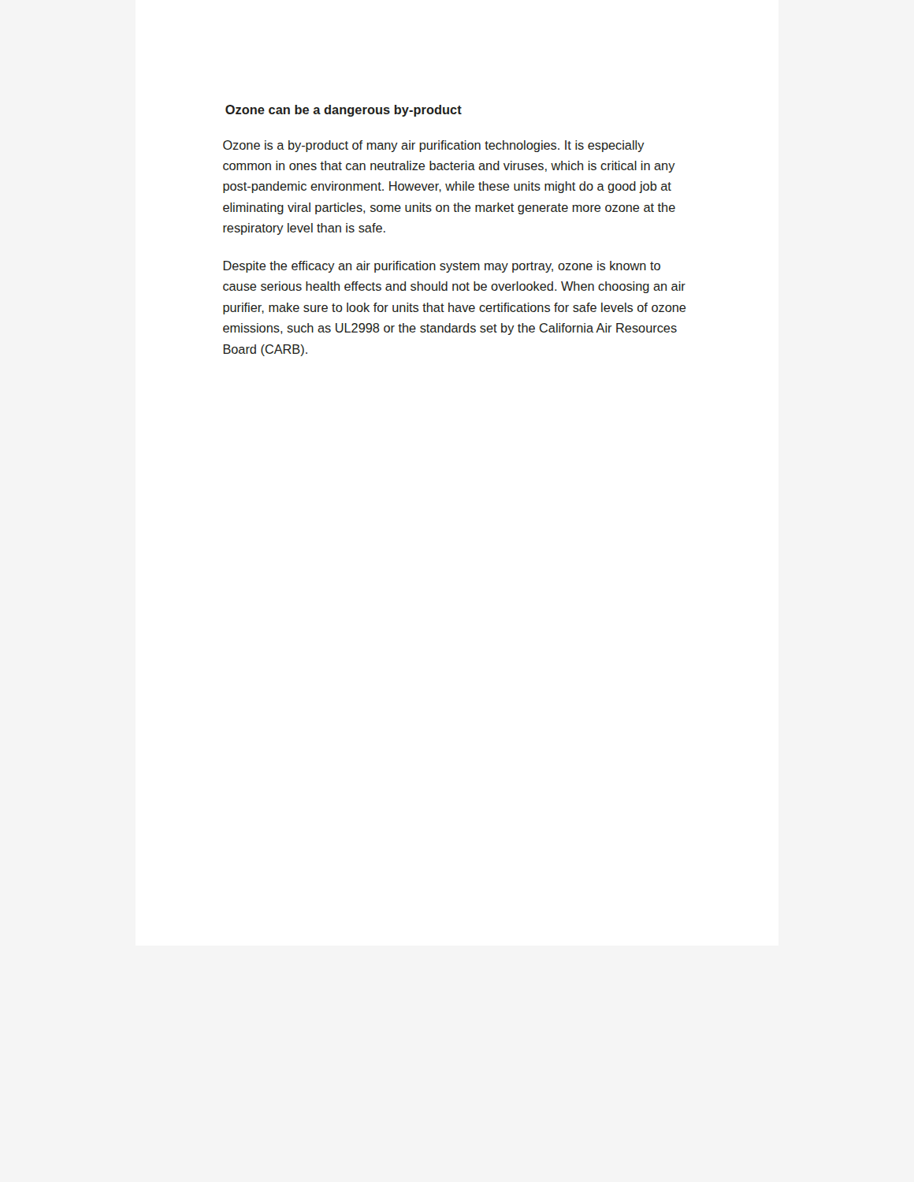Ozone can be a dangerous by-product
Ozone is a by-product of many air purification technologies. It is especially common in ones that can neutralize bacteria and viruses, which is critical in any post-pandemic environment. However, while these units might do a good job at eliminating viral particles, some units on the market generate more ozone at the respiratory level than is safe.
Despite the efficacy an air purification system may portray, ozone is known to cause serious health effects and should not be overlooked. When choosing an air purifier, make sure to look for units that have certifications for safe levels of ozone emissions, such as UL2998 or the standards set by the California Air Resources Board (CARB).